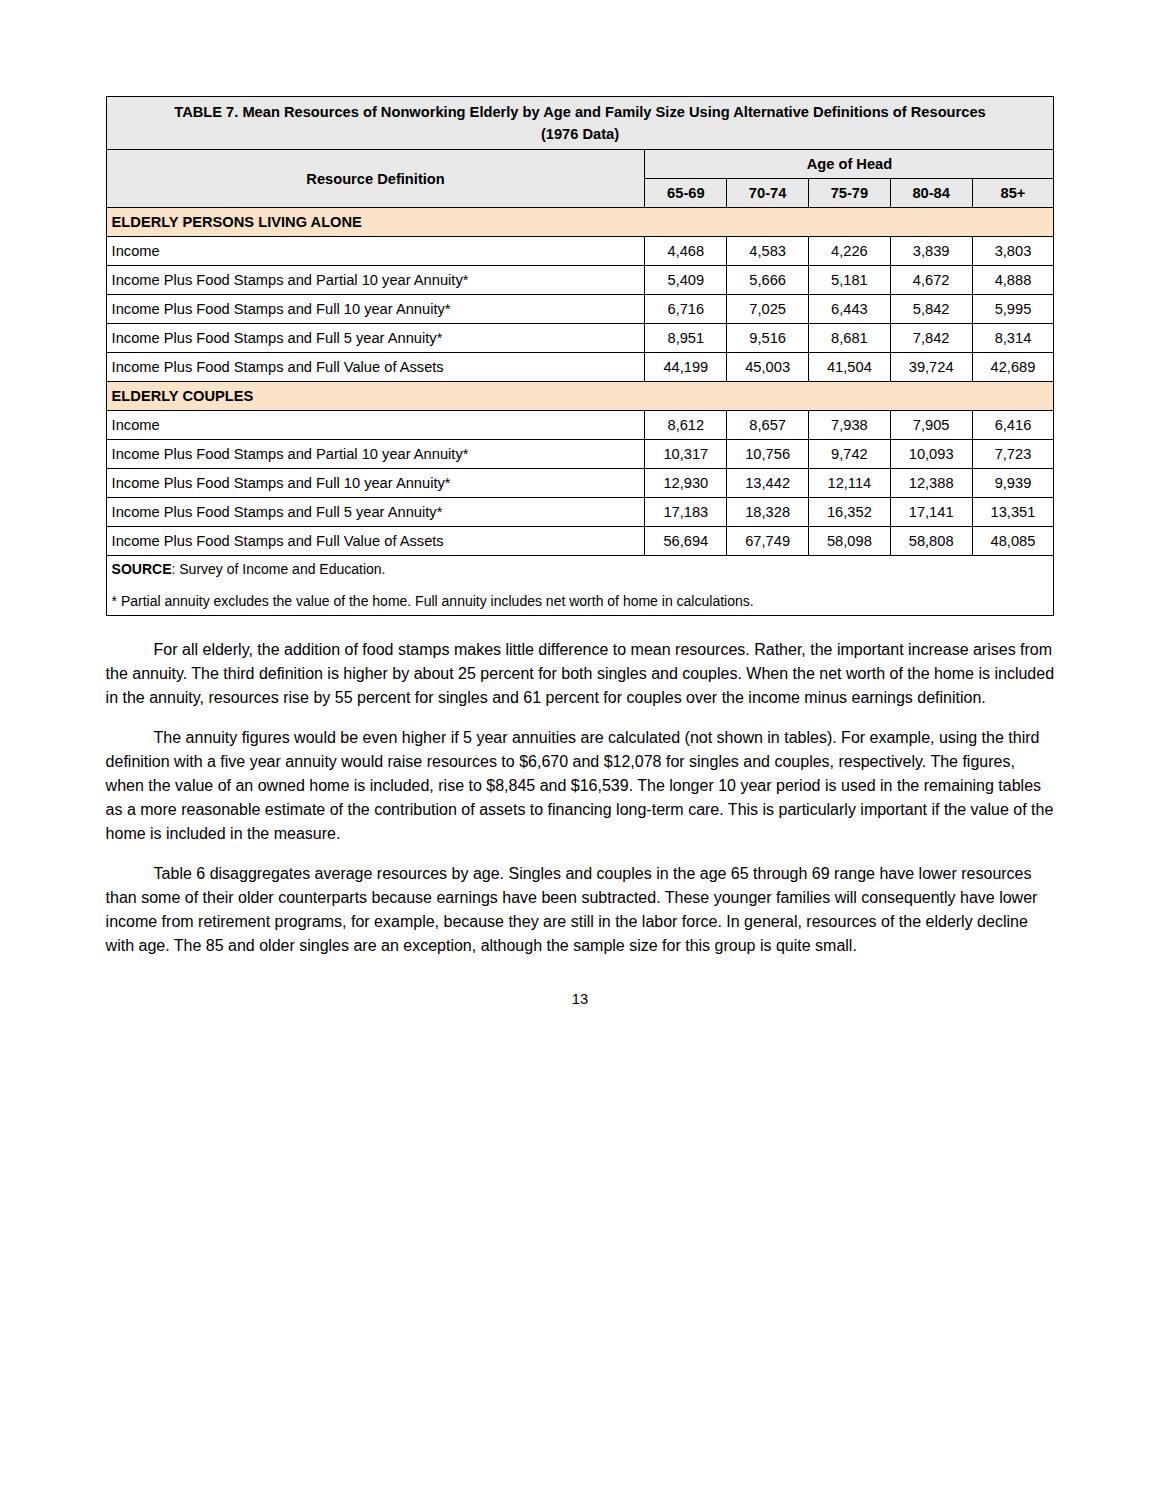TABLE 7. Mean Resources of Nonworking Elderly by Age and Family Size Using Alternative Definitions of Resources (1976 Data)
| Resource Definition | Age of Head |
| --- | --- |
| 65-69 | 70-74 | 75-79 | 80-84 | 85+ |
| ELDERLY PERSONS LIVING ALONE |
| Income | 4,468 | 4,583 | 4,226 | 3,839 | 3,803 |
| Income Plus Food Stamps and Partial 10 year Annuity* | 5,409 | 5,666 | 5,181 | 4,672 | 4,888 |
| Income Plus Food Stamps and Full 10 year Annuity* | 6,716 | 7,025 | 6,443 | 5,842 | 5,995 |
| Income Plus Food Stamps and Full 5 year Annuity* | 8,951 | 9,516 | 8,681 | 7,842 | 8,314 |
| Income Plus Food Stamps and Full Value of Assets | 44,199 | 45,003 | 41,504 | 39,724 | 42,689 |
| ELDERLY COUPLES |
| Income | 8,612 | 8,657 | 7,938 | 7,905 | 6,416 |
| Income Plus Food Stamps and Partial 10 year Annuity* | 10,317 | 10,756 | 9,742 | 10,093 | 7,723 |
| Income Plus Food Stamps and Full 10 year Annuity* | 12,930 | 13,442 | 12,114 | 12,388 | 9,939 |
| Income Plus Food Stamps and Full 5 year Annuity* | 17,183 | 18,328 | 16,352 | 17,141 | 13,351 |
| Income Plus Food Stamps and Full Value of Assets | 56,694 | 67,749 | 58,098 | 58,808 | 48,085 |
| SOURCE : Survey of Income and Education. * Partial annuity excludes the value of the home. Full annuity includes net worth of home in calculations. |
For all elderly, the addition of food stamps makes little difference to mean resources. Rather, the important increase arises from the annuity. The third definition is higher by about 25 percent for both singles and couples. When the net worth of the home is included in the annuity, resources rise by 55 percent for singles and 61 percent for couples over the income minus earnings definition.
The annuity figures would be even higher if 5 year annuities are calculated (not shown in tables). For example, using the third definition with a five year annuity would raise resources to $6,670 and $12,078 for singles and couples, respectively. The figures, when the value of an owned home is included, rise to $8,845 and $16,539. The longer 10 year period is used in the remaining tables as a more reasonable estimate of the contribution of assets to financing long-term care. This is particularly important if the value of the home is included in the measure.
Table 6 disaggregates average resources by age. Singles and couples in the age 65 through 69 range have lower resources than some of their older counterparts because earnings have been subtracted. These younger families will consequently have lower income from retirement programs, for example, because they are still in the labor force. In general, resources of the elderly decline with age. The 85 and older singles are an exception, although the sample size for this group is quite small.
13